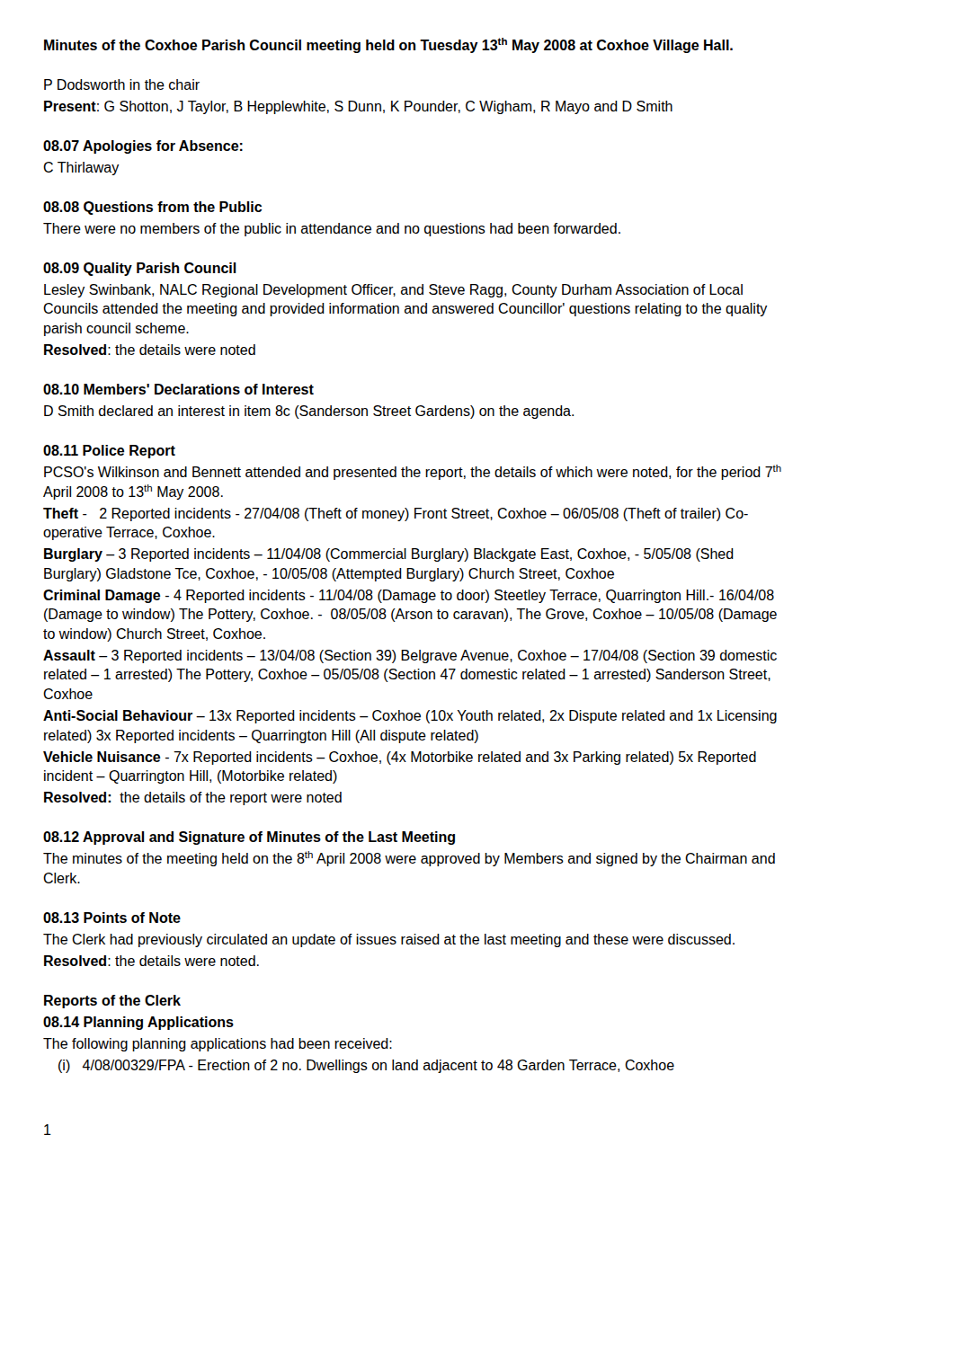Minutes of the Coxhoe Parish Council meeting held on Tuesday 13th May 2008 at Coxhoe Village Hall.
P Dodsworth in the chair
Present: G Shotton, J Taylor, B Hepplewhite, S Dunn, K Pounder, C Wigham, R Mayo and D Smith
08.07 Apologies for Absence:
C Thirlaway
08.08 Questions from the Public
There were no members of the public in attendance and no questions had been forwarded.
08.09 Quality Parish Council
Lesley Swinbank, NALC Regional Development Officer, and Steve Ragg, County Durham Association of Local Councils attended the meeting and provided information and answered Councillor' questions relating to the quality parish council scheme.
Resolved: the details were noted
08.10 Members' Declarations of Interest
D Smith declared an interest in item 8c (Sanderson Street Gardens) on the agenda.
08.11 Police Report
PCSO's Wilkinson and Bennett attended and presented the report, the details of which were noted, for the period 7th April 2008 to 13th May 2008.
Theft - 2 Reported incidents - 27/04/08 (Theft of money) Front Street, Coxhoe – 06/05/08 (Theft of trailer) Co-operative Terrace, Coxhoe.
Burglary – 3 Reported incidents – 11/04/08 (Commercial Burglary) Blackgate East, Coxhoe, - 5/05/08 (Shed Burglary) Gladstone Tce, Coxhoe, - 10/05/08 (Attempted Burglary) Church Street, Coxhoe
Criminal Damage - 4 Reported incidents - 11/04/08 (Damage to door) Steetley Terrace, Quarrington Hill.- 16/04/08 (Damage to window) The Pottery, Coxhoe. - 08/05/08 (Arson to caravan), The Grove, Coxhoe – 10/05/08 (Damage to window) Church Street, Coxhoe.
Assault – 3 Reported incidents – 13/04/08 (Section 39) Belgrave Avenue, Coxhoe – 17/04/08 (Section 39 domestic related – 1 arrested) The Pottery, Coxhoe – 05/05/08 (Section 47 domestic related – 1 arrested) Sanderson Street, Coxhoe
Anti-Social Behaviour – 13x Reported incidents – Coxhoe (10x Youth related, 2x Dispute related and 1x Licensing related) 3x Reported incidents – Quarrington Hill (All dispute related)
Vehicle Nuisance - 7x Reported incidents – Coxhoe, (4x Motorbike related and 3x Parking related) 5x Reported incident – Quarrington Hill, (Motorbike related)
Resolved: the details of the report were noted
08.12 Approval and Signature of Minutes of the Last Meeting
The minutes of the meeting held on the 8th April 2008 were approved by Members and signed by the Chairman and Clerk.
08.13 Points of Note
The Clerk had previously circulated an update of issues raised at the last meeting and these were discussed.
Resolved: the details were noted.
Reports of the Clerk
08.14 Planning Applications
The following planning applications had been received:
(i) 4/08/00329/FPA - Erection of 2 no. Dwellings on land adjacent to 48 Garden Terrace, Coxhoe
1